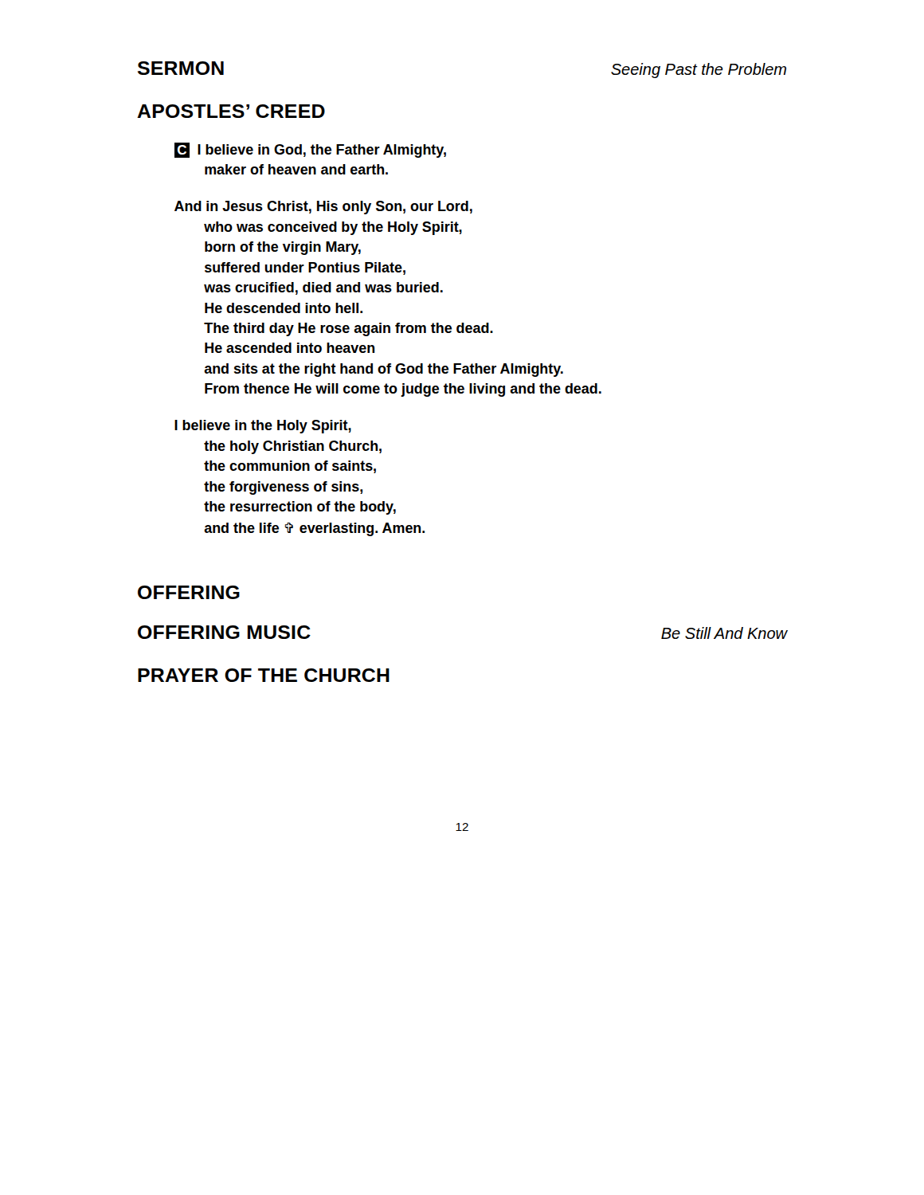SERMON
Seeing Past the Problem
APOSTLES’ CREED
CI believe in God, the Father Almighty,
maker of heaven and earth.
And in Jesus Christ, His only Son, our Lord,
who was conceived by the Holy Spirit,
born of the virgin Mary,
suffered under Pontius Pilate,
was crucified, died and was buried.
He descended into hell.
The third day He rose again from the dead.
He ascended into heaven
and sits at the right hand of God the Father Almighty.
From thence He will come to judge the living and the dead.
I believe in the Holy Spirit,
the holy Christian Church,
the communion of saints,
the forgiveness of sins,
the resurrection of the body,
and the life ✞ everlasting. Amen.
OFFERING
OFFERING MUSIC
Be Still And Know
PRAYER OF THE CHURCH
12